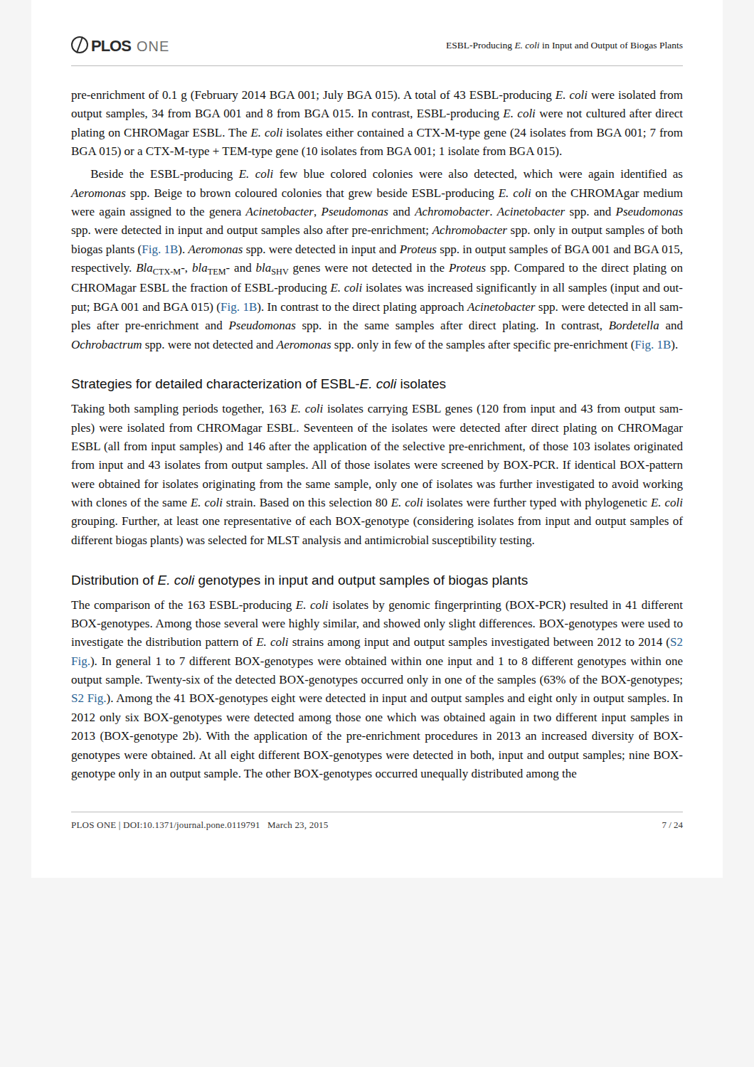PLOS ONE
ESBL-Producing E. coli in Input and Output of Biogas Plants
pre-enrichment of 0.1 g (February 2014 BGA 001; July BGA 015). A total of 43 ESBL-producing E. coli were isolated from output samples, 34 from BGA 001 and 8 from BGA 015. In contrast, ESBL-producing E. coli were not cultured after direct plating on CHROMagar ESBL. The E. coli isolates either contained a CTX-M-type gene (24 isolates from BGA 001; 7 from BGA 015) or a CTX-M-type + TEM-type gene (10 isolates from BGA 001; 1 isolate from BGA 015).
Beside the ESBL-producing E. coli few blue colored colonies were also detected, which were again identified as Aeromonas spp. Beige to brown coloured colonies that grew beside ESBL-producing E. coli on the CHROMAgar medium were again assigned to the genera Acinetobacter, Pseudomonas and Achromobacter. Acinetobacter spp. and Pseudomonas spp. were detected in input and output samples also after pre-enrichment; Achromobacter spp. only in output samples of both biogas plants (Fig. 1B). Aeromonas spp. were detected in input and Proteus spp. in output samples of BGA 001 and BGA 015, respectively. BlaCTX-M-, blaTEM- and blaSHV genes were not detected in the Proteus spp. Compared to the direct plating on CHROMagar ESBL the fraction of ESBL-producing E. coli isolates was increased significantly in all samples (input and output; BGA 001 and BGA 015) (Fig. 1B). In contrast to the direct plating approach Acinetobacter spp. were detected in all samples after pre-enrichment and Pseudomonas spp. in the same samples after direct plating. In contrast, Bordetella and Ochrobactrum spp. were not detected and Aeromonas spp. only in few of the samples after specific pre-enrichment (Fig. 1B).
Strategies for detailed characterization of ESBL-E. coli isolates
Taking both sampling periods together, 163 E. coli isolates carrying ESBL genes (120 from input and 43 from output samples) were isolated from CHROMagar ESBL. Seventeen of the isolates were detected after direct plating on CHROMagar ESBL (all from input samples) and 146 after the application of the selective pre-enrichment, of those 103 isolates originated from input and 43 isolates from output samples. All of those isolates were screened by BOX-PCR. If identical BOX-pattern were obtained for isolates originating from the same sample, only one of isolates was further investigated to avoid working with clones of the same E. coli strain. Based on this selection 80 E. coli isolates were further typed with phylogenetic E. coli grouping. Further, at least one representative of each BOX-genotype (considering isolates from input and output samples of different biogas plants) was selected for MLST analysis and antimicrobial susceptibility testing.
Distribution of E. coli genotypes in input and output samples of biogas plants
The comparison of the 163 ESBL-producing E. coli isolates by genomic fingerprinting (BOX-PCR) resulted in 41 different BOX-genotypes. Among those several were highly similar, and showed only slight differences. BOX-genotypes were used to investigate the distribution pattern of E. coli strains among input and output samples investigated between 2012 to 2014 (S2 Fig.). In general 1 to 7 different BOX-genotypes were obtained within one input and 1 to 8 different genotypes within one output sample. Twenty-six of the detected BOX-genotypes occurred only in one of the samples (63% of the BOX-genotypes; S2 Fig.). Among the 41 BOX-genotypes eight were detected in input and output samples and eight only in output samples. In 2012 only six BOX-genotypes were detected among those one which was obtained again in two different input samples in 2013 (BOX-genotype 2b). With the application of the pre-enrichment procedures in 2013 an increased diversity of BOX-genotypes were obtained. At all eight different BOX-genotypes were detected in both, input and output samples; nine BOX-genotype only in an output sample. The other BOX-genotypes occurred unequally distributed among the
PLOS ONE | DOI:10.1371/journal.pone.0119791 March 23, 2015
7 / 24